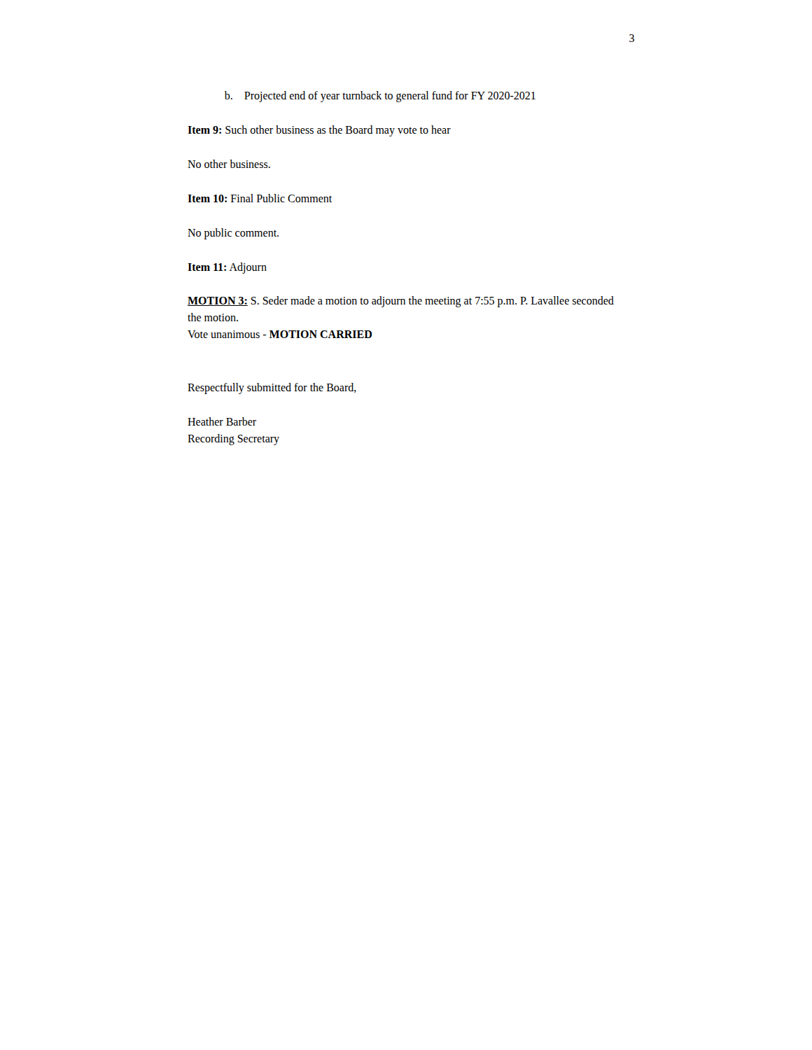3
b. Projected end of year turnback to general fund for FY 2020-2021
Item 9: Such other business as the Board may vote to hear
No other business.
Item 10: Final Public Comment
No public comment.
Item 11: Adjourn
MOTION 3: S. Seder made a motion to adjourn the meeting at 7:55 p.m. P. Lavallee seconded the motion.
Vote unanimous - MOTION CARRIED
Respectfully submitted for the Board,
Heather Barber
Recording Secretary